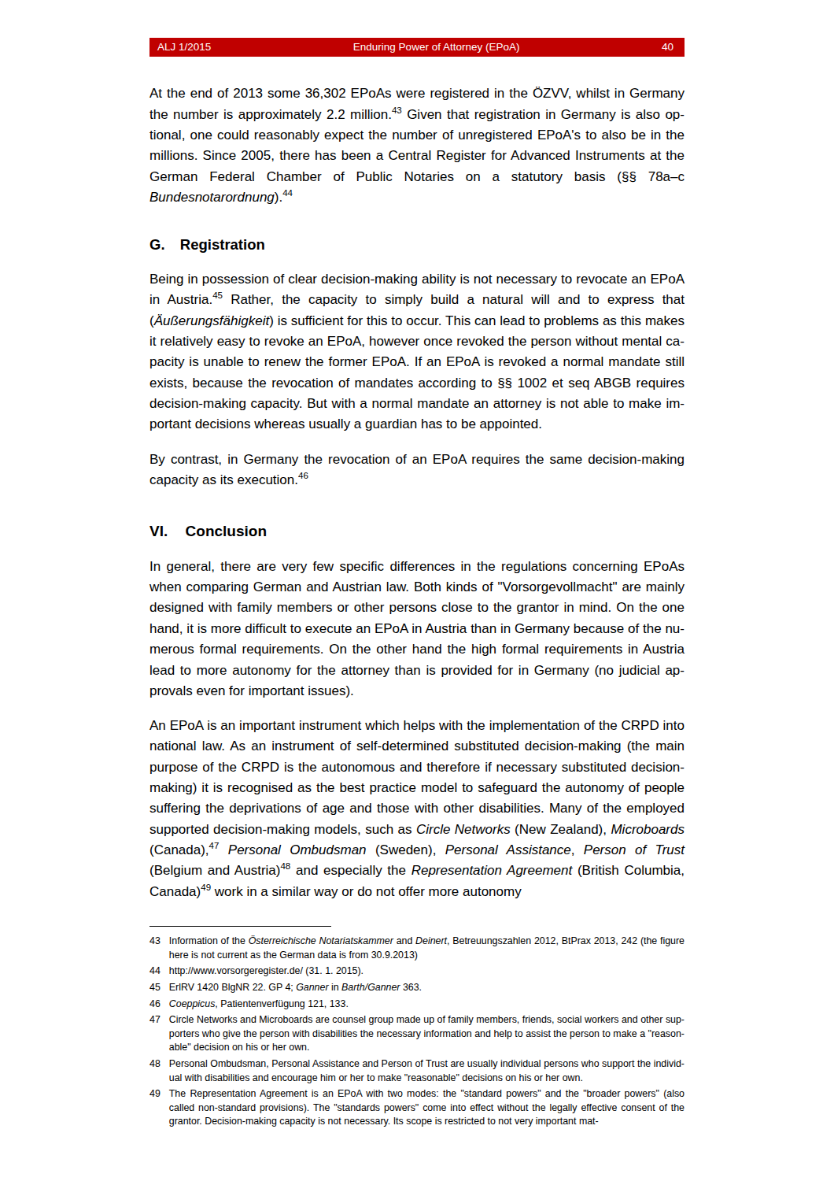ALJ 1/2015
Enduring Power of Attorney (EPoA)
40
At the end of 2013 some 36,302 EPoAs were registered in the ÖZVV, whilst in Germany the number is approximately 2.2 million.43 Given that registration in Germany is also optional, one could reasonably expect the number of unregistered EPoA's to also be in the millions. Since 2005, there has been a Central Register for Advanced Instruments at the German Federal Chamber of Public Notaries on a statutory basis (§§ 78a–c Bundesnotarordnung).44
G. Registration
Being in possession of clear decision-making ability is not necessary to revocate an EPoA in Austria.45 Rather, the capacity to simply build a natural will and to express that (Äußerungsfähigkeit) is sufficient for this to occur. This can lead to problems as this makes it relatively easy to revoke an EPoA, however once revoked the person without mental capacity is unable to renew the former EPoA. If an EPoA is revoked a normal mandate still exists, because the revocation of mandates according to §§ 1002 et seq ABGB requires decision-making capacity. But with a normal mandate an attorney is not able to make important decisions whereas usually a guardian has to be appointed.
By contrast, in Germany the revocation of an EPoA requires the same decision-making capacity as its execution.46
VI. Conclusion
In general, there are very few specific differences in the regulations concerning EPoAs when comparing German and Austrian law. Both kinds of "Vorsorgevollmacht" are mainly designed with family members or other persons close to the grantor in mind. On the one hand, it is more difficult to execute an EPoA in Austria than in Germany because of the numerous formal requirements. On the other hand the high formal requirements in Austria lead to more autonomy for the attorney than is provided for in Germany (no judicial approvals even for important issues).
An EPoA is an important instrument which helps with the implementation of the CRPD into national law. As an instrument of self-determined substituted decision-making (the main purpose of the CRPD is the autonomous and therefore if necessary substituted decision-making) it is recognised as the best practice model to safeguard the autonomy of people suffering the deprivations of age and those with other disabilities. Many of the employed supported decision-making models, such as Circle Networks (New Zealand), Microboards (Canada),47 Personal Ombudsman (Sweden), Personal Assistance, Person of Trust (Belgium and Austria)48 and especially the Representation Agreement (British Columbia, Canada)49 work in a similar way or do not offer more autonomy
43 Information of the Österreichische Notariatskammer and Deinert, Betreuungszahlen 2012, BtPrax 2013, 242 (the figure here is not current as the German data is from 30.9.2013)
44 http://www.vorsorgeregister.de/ (31. 1. 2015).
45 ErlRV 1420 BlgNR 22. GP 4; Ganner in Barth/Ganner 363.
46 Coeppicus, Patientenverfügung 121, 133.
47 Circle Networks and Microboards are counsel group made up of family members, friends, social workers and other supporters who give the person with disabilities the necessary information and help to assist the person to make a "reasonable" decision on his or her own.
48 Personal Ombudsman, Personal Assistance and Person of Trust are usually individual persons who support the individual with disabilities and encourage him or her to make "reasonable" decisions on his or her own.
49 The Representation Agreement is an EPoA with two modes: the "standard powers" and the "broader powers" (also called non-standard provisions). The "standards powers" come into effect without the legally effective consent of the grantor. Decision-making capacity is not necessary. Its scope is restricted to not very important mat-